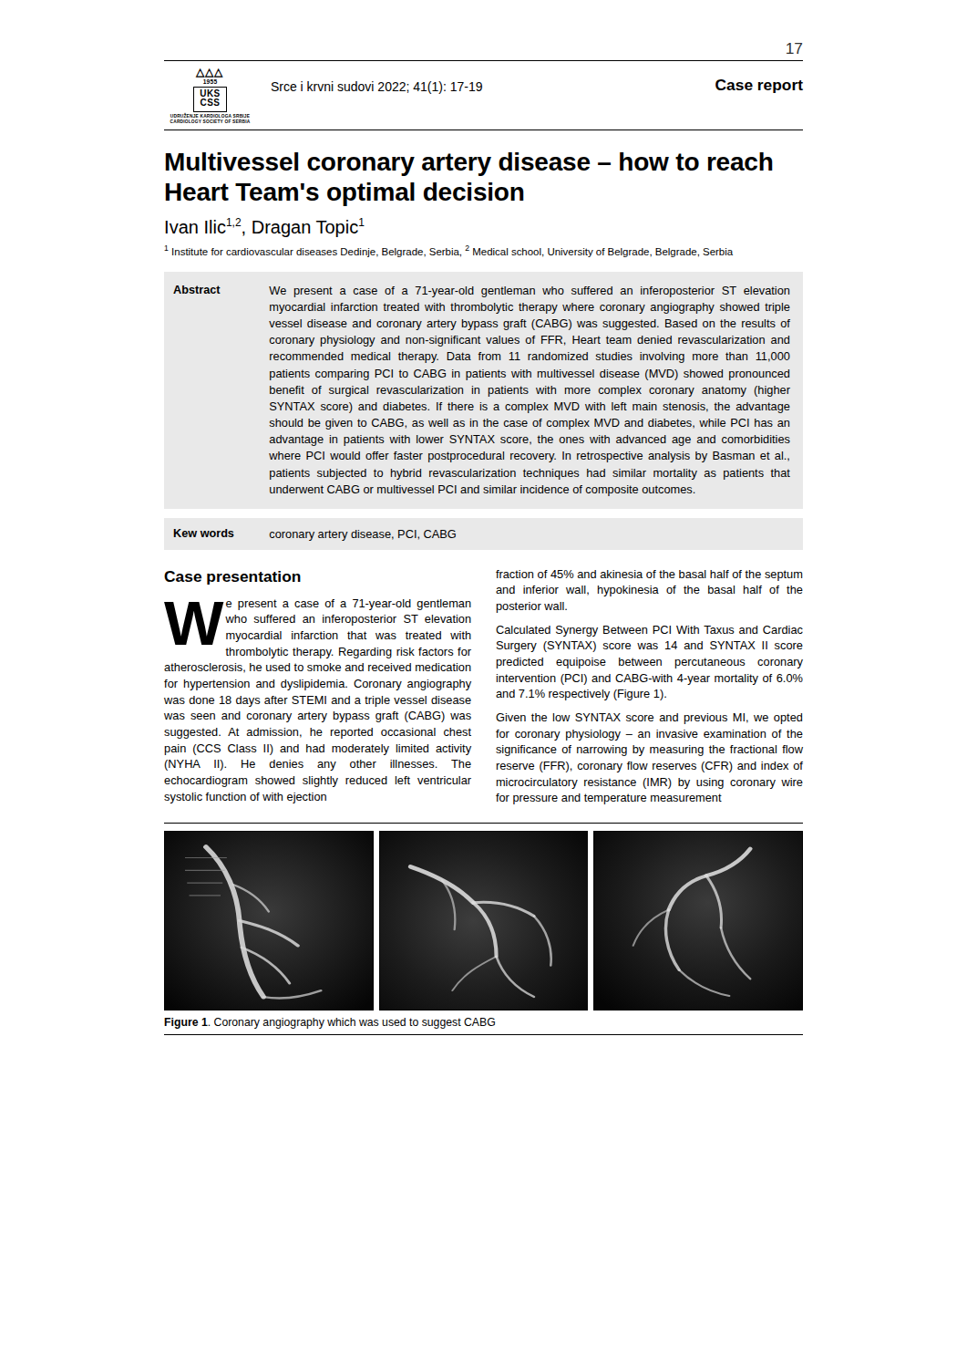17
△△△
1955
UKS
CSS
UDRUŽENJE KARDIOLOGA SRBIJE
CARDIOLOGY SOCIETY OF SERBIA
Srce i krvni sudovi 2022; 41(1): 17-19
Case report
Multivessel coronary artery disease – how to reach
Heart Team's optimal decision
Ivan Ilic1,2, Dragan Topic1
1 Institute for cardiovascular diseases Dedinje, Belgrade, Serbia, 2 Medical school, University of Belgrade, Belgrade, Serbia
Abstract
We present a case of a 71-year-old gentleman who suffered an inferoposterior ST elevation myocardial infarction treated with thrombolytic therapy where coronary angiography showed triple vessel disease and coronary artery bypass graft (CABG) was suggested. Based on the results of coronary physiology and non-significant values of FFR, Heart team denied revascularization and recommended medical therapy. Data from 11 randomized studies involving more than 11,000 patients comparing PCI to CABG in patients with multivessel disease (MVD) showed pronounced benefit of surgical revascularization in patients with more complex coronary anatomy (higher SYNTAX score) and diabetes. If there is a complex MVD with left main stenosis, the advantage should be given to CABG, as well as in the case of complex MVD and diabetes, while PCI has an advantage in patients with lower SYNTAX score, the ones with advanced age and comorbidities where PCI would offer faster postprocedural recovery. In retrospective analysis by Basman et al., patients subjected to hybrid revascularization techniques had similar mortality as patients that underwent CABG or multivessel PCI and similar incidence of composite outcomes.
Kew words
coronary artery disease, PCI, CABG
Case presentation
W
e present a case of a 71-year-old gentleman who suffered an inferoposterior ST elevation myocardial infarction that was treated with thrombolytic therapy. Regarding risk factors for atherosclerosis, he used to smoke and received medication for hypertension and dyslipidemia. Coronary angiography was done 18 days after STEMI and a triple vessel disease was seen and coronary artery bypass graft (CABG) was suggested. At admission, he reported occasional chest pain (CCS Class II) and had moderately limited activity (NYHA II). He denies any other illnesses. The echocardiogram showed slightly reduced left ventricular systolic function of with ejection
fraction of 45% and akinesia of the basal half of the septum and inferior wall, hypokinesia of the basal half of the posterior wall.
Calculated Synergy Between PCI With Taxus and Cardiac Surgery (SYNTAX) score was 14 and SYNTAX II score predicted equipoise between percutaneous coronary intervention (PCI) and CABG-with 4-year mortality of 6.0% and 7.1% respectively (Figure 1).
Given the low SYNTAX score and previous MI, we opted for coronary physiology – an invasive examination of the significance of narrowing by measuring the fractional flow reserve (FFR), coronary flow reserves (CFR) and index of microcirculatory resistance (IMR) by using coronary wire for pressure and temperature measurement
Figure 1. Coronary angiography which was used to suggest CABG